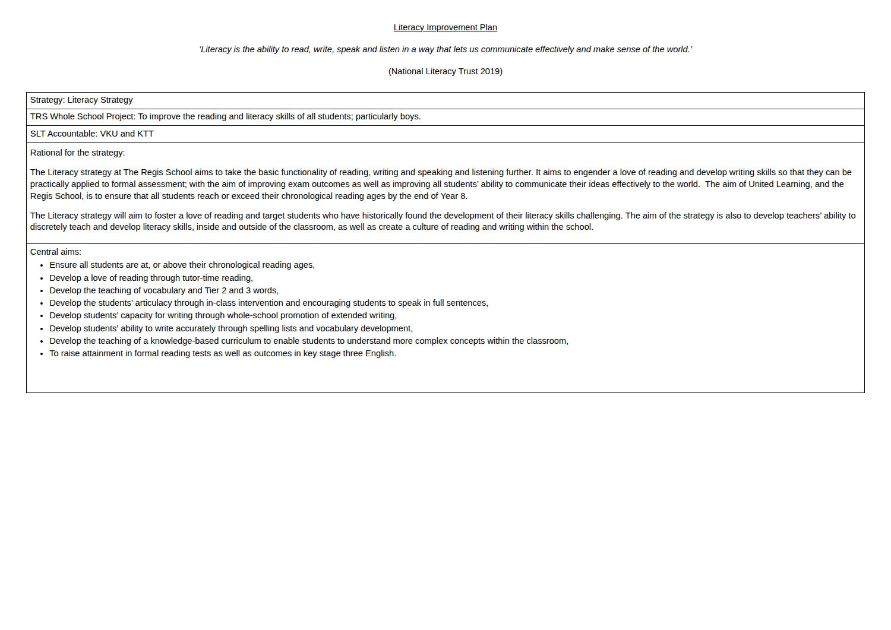Literacy Improvement Plan
‘Literacy is the ability to read, write, speak and listen in a way that lets us communicate effectively and make sense of the world.’
(National Literacy Trust 2019)
| Strategy: Literacy Strategy |
| TRS Whole School Project: To improve the reading and literacy skills of all students; particularly boys. |
| SLT Accountable: VKU and KTT |
| Rational for the strategy: The Literacy strategy at The Regis School aims to take the basic functionality of reading, writing and speaking and listening further. It aims to engender a love of reading and develop writing skills so that they can be practically applied to formal assessment; with the aim of improving exam outcomes as well as improving all students’ ability to communicate their ideas effectively to the world. The aim of United Learning, and the Regis School, is to ensure that all students reach or exceed their chronological reading ages by the end of Year 8. The Literacy strategy will aim to foster a love of reading and target students who have historically found the development of their literacy skills challenging. The aim of the strategy is also to develop teachers’ ability to discretely teach and develop literacy skills, inside and outside of the classroom, as well as create a culture of reading and writing within the school. |
| Central aims: Ensure all students are at, or above their chronological reading ages, Develop a love of reading through tutor-time reading, Develop the teaching of vocabulary and Tier 2 and 3 words, Develop the students’ articulacy through in-class intervention and encouraging students to speak in full sentences, Develop students’ capacity for writing through whole-school promotion of extended writing, Develop students’ ability to write accurately through spelling lists and vocabulary development, Develop the teaching of a knowledge-based curriculum to enable students to understand more complex concepts within the classroom, To raise attainment in formal reading tests as well as outcomes in key stage three English. |